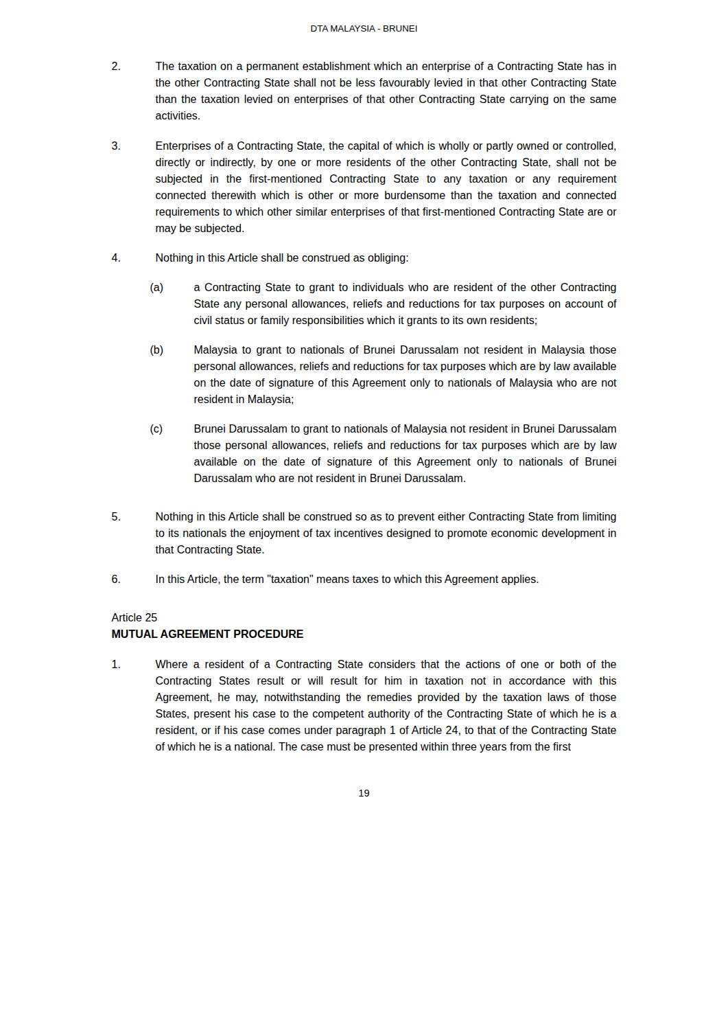DTA MALAYSIA - BRUNEI
2.
The taxation on a permanent establishment which an enterprise of a Contracting State has in the other Contracting State shall not be less favourably levied in that other Contracting State than the taxation levied on enterprises of that other Contracting State carrying on the same activities.
3.
Enterprises of a Contracting State, the capital of which is wholly or partly owned or controlled, directly or indirectly, by one or more residents of the other Contracting State, shall not be subjected in the first-mentioned Contracting State to any taxation or any requirement connected therewith which is other or more burdensome than the taxation and connected requirements to which other similar enterprises of that first-mentioned Contracting State are or may be subjected.
4.
Nothing in this Article shall be construed as obliging:
(a)
a Contracting State to grant to individuals who are resident of the other Contracting State any personal allowances, reliefs and reductions for tax purposes on account of civil status or family responsibilities which it grants to its own residents;
(b)
Malaysia to grant to nationals of Brunei Darussalam not resident in Malaysia those personal allowances, reliefs and reductions for tax purposes which are by law available on the date of signature of this Agreement only to nationals of Malaysia who are not resident in Malaysia;
(c)
Brunei Darussalam to grant to nationals of Malaysia not resident in Brunei Darussalam those personal allowances, reliefs and reductions for tax purposes which are by law available on the date of signature of this Agreement only to nationals of Brunei Darussalam who are not resident in Brunei Darussalam.
5.
Nothing in this Article shall be construed so as to prevent either Contracting State from limiting to its nationals the enjoyment of tax incentives designed to promote economic development in that Contracting State.
6.
In this Article, the term "taxation" means taxes to which this Agreement applies.
Article 25Mutual Agreement Procedure
1.
Where a resident of a Contracting State considers that the actions of one or both of the Contracting States result or will result for him in taxation not in accordance with this Agreement, he may, notwithstanding the remedies provided by the taxation laws of those States, present his case to the competent authority of the Contracting State of which he is a resident, or if his case comes under paragraph 1 of Article 24, to that of the Contracting State of which he is a national. The case must be presented within three years from the first
19